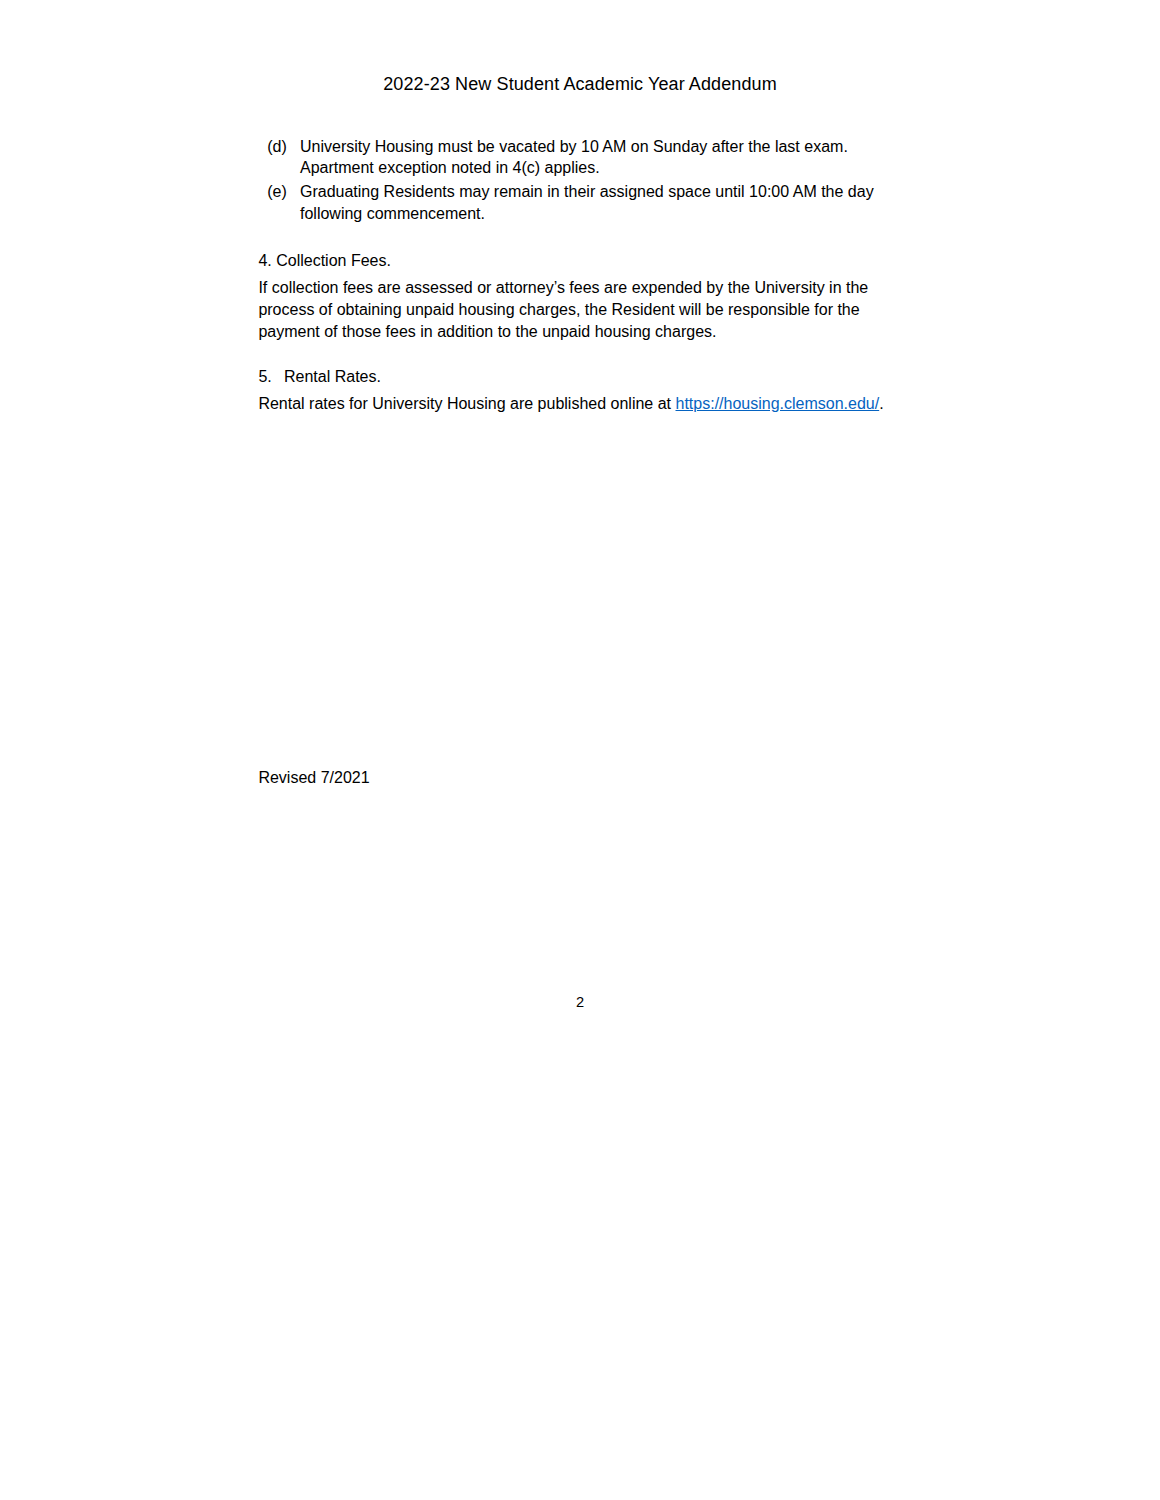2022-23 New Student Academic Year Addendum
(d) University Housing must be vacated by 10 AM on Sunday after the last exam. Apartment exception noted in 4(c) applies.
(e) Graduating Residents may remain in their assigned space until 10:00 AM the day following commencement.
4. Collection Fees.
If collection fees are assessed or attorney’s fees are expended by the University in the process of obtaining unpaid housing charges, the Resident will be responsible for the payment of those fees in addition to the unpaid housing charges.
5. Rental Rates.
Rental rates for University Housing are published online at https://housing.clemson.edu/.
Revised 7/2021
2